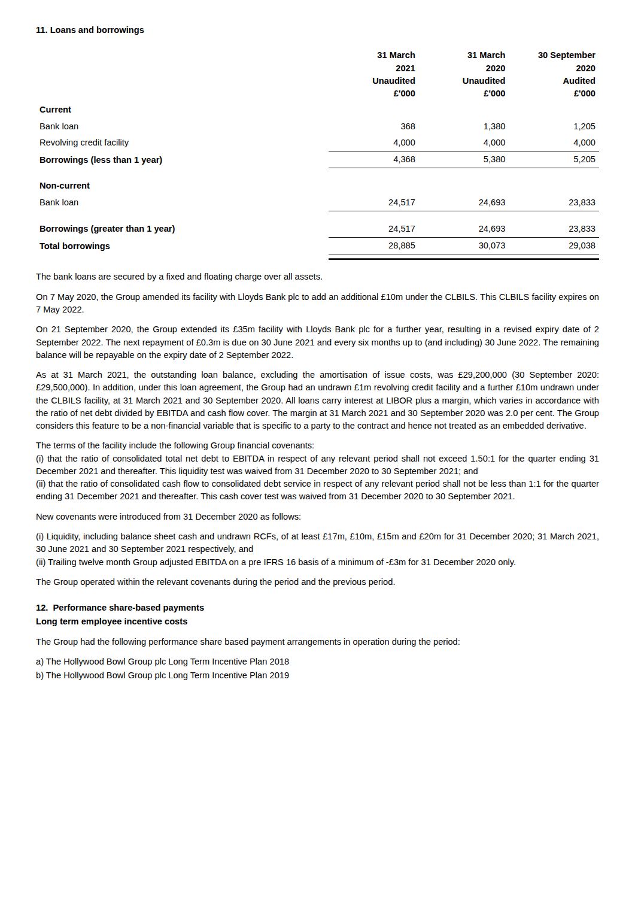11. Loans and borrowings
| | 31 March 2021 Unaudited £'000 | 31 March 2020 Unaudited £'000 | 30 September 2020 Audited £'000 |
| --- | --- | --- | --- |
| Current | | | |
| Bank loan | 368 | 1,380 | 1,205 |
| Revolving credit facility | 4,000 | 4,000 | 4,000 |
| Borrowings (less than 1 year) | 4,368 | 5,380 | 5,205 |
| Non-current | | | |
| Bank loan | 24,517 | 24,693 | 23,833 |
| Borrowings (greater than 1 year) | 24,517 | 24,693 | 23,833 |
| Total borrowings | 28,885 | 30,073 | 29,038 |
The bank loans are secured by a fixed and floating charge over all assets.
On 7 May 2020, the Group amended its facility with Lloyds Bank plc to add an additional £10m under the CLBILS. This CLBILS facility expires on 7 May 2022.
On 21 September 2020, the Group extended its £35m facility with Lloyds Bank plc for a further year, resulting in a revised expiry date of 2 September 2022. The next repayment of £0.3m is due on 30 June 2021 and every six months up to (and including) 30 June 2022. The remaining balance will be repayable on the expiry date of 2 September 2022.
As at 31 March 2021, the outstanding loan balance, excluding the amortisation of issue costs, was £29,200,000 (30 September 2020: £29,500,000). In addition, under this loan agreement, the Group had an undrawn £1m revolving credit facility and a further £10m undrawn under the CLBILS facility, at 31 March 2021 and 30 September 2020. All loans carry interest at LIBOR plus a margin, which varies in accordance with the ratio of net debt divided by EBITDA and cash flow cover. The margin at 31 March 2021 and 30 September 2020 was 2.0 per cent. The Group considers this feature to be a non-financial variable that is specific to a party to the contract and hence not treated as an embedded derivative.
The terms of the facility include the following Group financial covenants:
(i) that the ratio of consolidated total net debt to EBITDA in respect of any relevant period shall not exceed 1.50:1 for the quarter ending 31 December 2021 and thereafter. This liquidity test was waived from 31 December 2020 to 30 September 2021; and
(ii) that the ratio of consolidated cash flow to consolidated debt service in respect of any relevant period shall not be less than 1:1 for the quarter ending 31 December 2021 and thereafter. This cash cover test was waived from 31 December 2020 to 30 September 2021.
New covenants were introduced from 31 December 2020 as follows:
(i) Liquidity, including balance sheet cash and undrawn RCFs, of at least £17m, £10m, £15m and £20m for 31 December 2020; 31 March 2021, 30 June 2021 and 30 September 2021 respectively, and
(ii) Trailing twelve month Group adjusted EBITDA on a pre IFRS 16 basis of a minimum of -£3m for 31 December 2020 only.
The Group operated within the relevant covenants during the period and the previous period.
12. Performance share-based payments
Long term employee incentive costs
The Group had the following performance share based payment arrangements in operation during the period:
a) The Hollywood Bowl Group plc Long Term Incentive Plan 2018
b) The Hollywood Bowl Group plc Long Term Incentive Plan 2019